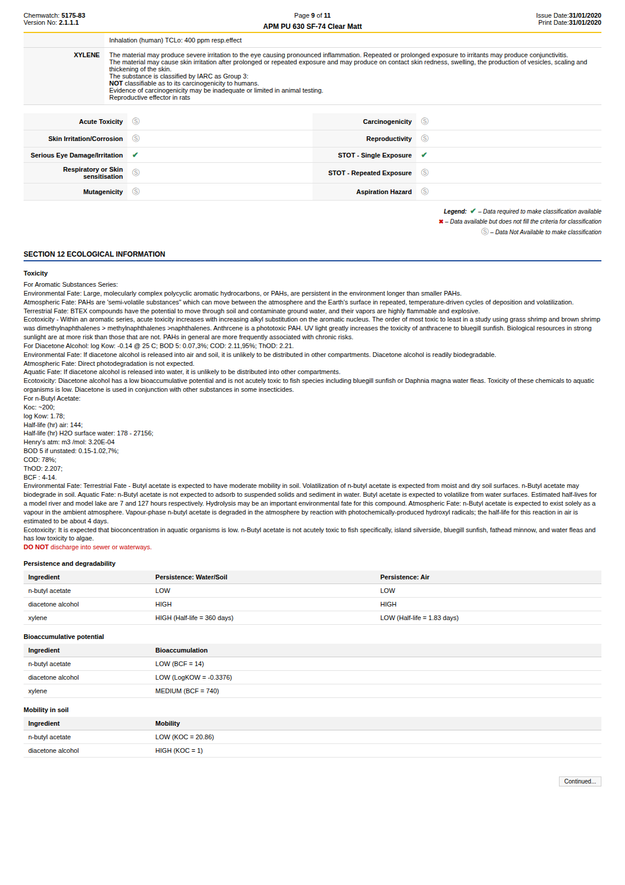Chemwatch: 5175-83
Version No: 2.1.1.1
Page 9 of 11
APM PU 630 SF-74 Clear Matt
Issue Date:31/01/2020
Print Date:31/01/2020
| | Inhalation (human) TCLo: 400 ppm resp.effect |
| XYLENE | The material may produce severe irritation to the eye causing pronounced inflammation. Repeated or prolonged exposure to irritants may produce conjunctivitis. The material may cause skin irritation after prolonged or repeated exposure and may produce on contact skin redness, swelling, the production of vesicles, scaling and thickening of the skin. The substance is classified by IARC as Group 3: NOT classifiable as to its carcinogenicity to humans. Evidence of carcinogenicity may be inadequate or limited in animal testing. Reproductive effector in rats |
| Acute Toxicity | Ⓢ | Carcinogenicity | Ⓢ |
| Skin Irritation/Corrosion | Ⓢ | Reproductivity | Ⓢ |
| Serious Eye Damage/Irritation | ✔ | STOT - Single Exposure | ✔ |
| Respiratory or Skin sensitisation | Ⓢ | STOT - Repeated Exposure | Ⓢ |
| Mutagenicity | Ⓢ | Aspiration Hazard | Ⓢ |
Legend: ✔ – Data required to make classification available
✖ – Data available but does not fill the criteria for classification
Ⓢ – Data Not Available to make classification
SECTION 12 ECOLOGICAL INFORMATION
Toxicity
For Aromatic Substances Series:
Environmental Fate: Large, molecularly complex polycyclic aromatic hydrocarbons, or PAHs, are persistent in the environment longer than smaller PAHs.
Atmospheric Fate: PAHs are 'semi-volatile substances" which can move between the atmosphere and the Earth's surface in repeated, temperature-driven cycles of deposition and volatilization. Terrestrial Fate: BTEX compounds have the potential to move through soil and contaminate ground water, and their vapors are highly flammable and explosive.
Ecotoxicity - Within an aromatic series, acute toxicity increases with increasing alkyl substitution on the aromatic nucleus. The order of most toxic to least in a study using grass shrimp and brown shrimp was dimethylnaphthalenes > methylnaphthalenes >naphthalenes. Anthrcene is a phototoxic PAH. UV light greatly increases the toxicity of anthracene to bluegill sunfish. Biological resources in strong sunlight are at more risk than those that are not. PAHs in general are more frequently associated with chronic risks.
For Diacetone Alcohol: log Kow: -0.14 @ 25 C; BOD 5: 0.07,3%; COD: 2.11,95%; ThOD: 2.21.
Environmental Fate: If diacetone alcohol is released into air and soil, it is unlikely to be distributed in other compartments. Diacetone alcohol is readily biodegradable.
Atmospheric Fate: Direct photodegradation is not expected.
Aquatic Fate: If diacetone alcohol is released into water, it is unlikely to be distributed into other compartments.
Ecotoxicity: Diacetone alcohol has a low bioaccumulative potential and is not acutely toxic to fish species including bluegill sunfish or Daphnia magna water fleas. Toxicity of these chemicals to aquatic organisms is low. Diacetone is used in conjunction with other substances in some insecticides.
For n-Butyl Acetate:
Koc: ~200;
log Kow: 1.78;
Half-life (hr) air: 144;
Half-life (hr) H2O surface water: 178 - 27156;
Henry's atm: m3 /mol: 3.20E-04
BOD 5 if unstated: 0.15-1.02,7%;
COD: 78%;
ThOD: 2.207;
BCF : 4-14.
Environmental Fate: Terrestrial Fate - Butyl acetate is expected to have moderate mobility in soil. Volatilization of n-butyl acetate is expected from moist and dry soil surfaces. n-Butyl acetate may biodegrade in soil. Aquatic Fate: n-Butyl acetate is not expected to adsorb to suspended solids and sediment in water. Butyl acetate is expected to volatilize from water surfaces. Estimated half-lives for a model river and model lake are 7 and 127 hours respectively. Hydrolysis may be an important environmental fate for this compound. Atmospheric Fate: n-Butyl acetate is expected to exist solely as a vapour in the ambient atmosphere. Vapour-phase n-butyl acetate is degraded in the atmosphere by reaction with photochemically-produced hydroxyl radicals; the half-life for this reaction in air is estimated to be about 4 days.
Ecotoxicity: It is expected that bioconcentration in aquatic organisms is low. n-Butyl acetate is not acutely toxic to fish specifically, island silverside, bluegill sunfish, fathead minnow, and water fleas and has low toxicity to algae.
DO NOT discharge into sewer or waterways.
Persistence and degradability
| Ingredient | Persistence: Water/Soil | Persistence: Air |
| --- | --- | --- |
| n-butyl acetate | LOW | LOW |
| diacetone alcohol | HIGH | HIGH |
| xylene | HIGH (Half-life = 360 days) | LOW (Half-life = 1.83 days) |
Bioaccumulative potential
| Ingredient | Bioaccumulation |
| --- | --- |
| n-butyl acetate | LOW (BCF = 14) |
| diacetone alcohol | LOW (LogKOW = -0.3376) |
| xylene | MEDIUM (BCF = 740) |
Mobility in soil
| Ingredient | Mobility |
| --- | --- |
| n-butyl acetate | LOW (KOC = 20.86) |
| diacetone alcohol | HIGH (KOC = 1) |
Continued...